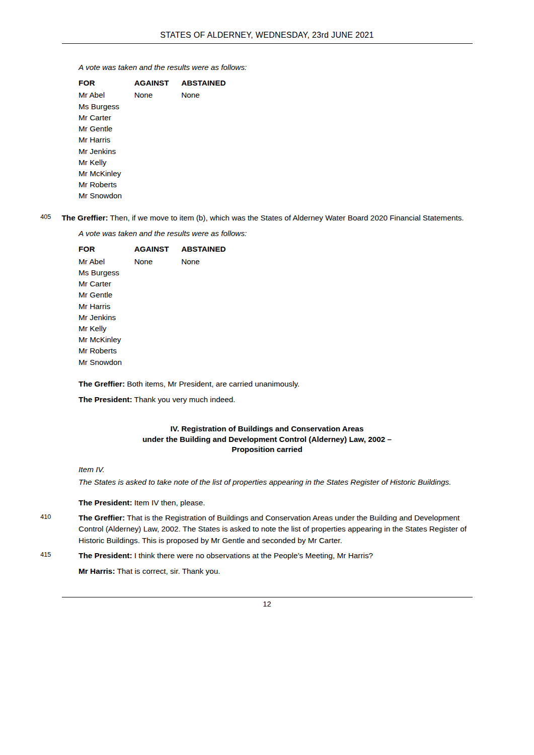STATES OF ALDERNEY, WEDNESDAY, 23rd JUNE 2021
A vote was taken and the results were as follows:
| FOR | AGAINST | ABSTAINED |
| --- | --- | --- |
| Mr Abel | None | None |
| Ms Burgess | | |
| Mr Carter | | |
| Mr Gentle | | |
| Mr Harris | | |
| Mr Jenkins | | |
| Mr Kelly | | |
| Mr McKinley | | |
| Mr Roberts | | |
| Mr Snowdon | | |
405
The Greffier: Then, if we move to item (b), which was the States of Alderney Water Board 2020 Financial Statements.
A vote was taken and the results were as follows:
| FOR | AGAINST | ABSTAINED |
| --- | --- | --- |
| Mr Abel | None | None |
| Ms Burgess | | |
| Mr Carter | | |
| Mr Gentle | | |
| Mr Harris | | |
| Mr Jenkins | | |
| Mr Kelly | | |
| Mr McKinley | | |
| Mr Roberts | | |
| Mr Snowdon | | |
The Greffier: Both items, Mr President, are carried unanimously.
The President: Thank you very much indeed.
IV. Registration of Buildings and Conservation Areas
under the Building and Development Control (Alderney) Law, 2002 –
Proposition carried
Item IV.
The States is asked to take note of the list of properties appearing in the States Register of Historic Buildings.
The President: Item IV then, please.
410
The Greffier: That is the Registration of Buildings and Conservation Areas under the Building and Development Control (Alderney) Law, 2002. The States is asked to note the list of properties appearing in the States Register of Historic Buildings. This is proposed by Mr Gentle and seconded by Mr Carter.
415
The President: I think there were no observations at the People’s Meeting, Mr Harris?
Mr Harris: That is correct, sir. Thank you.
12